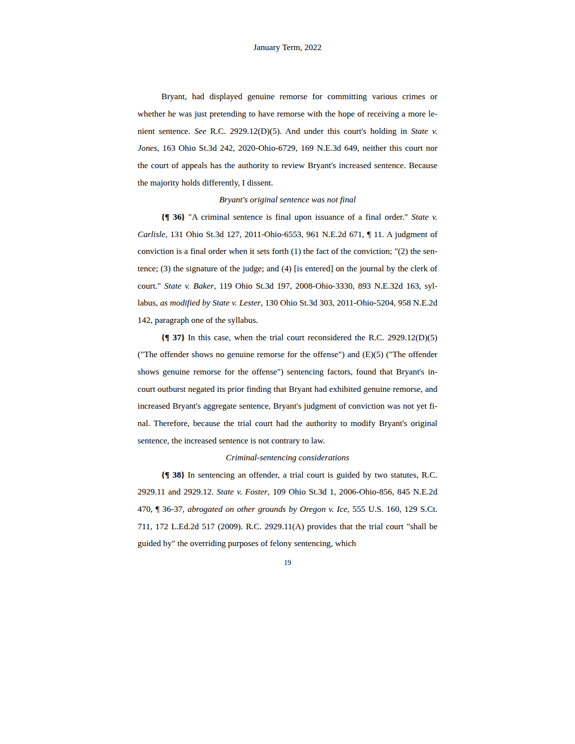January Term, 2022
Bryant, had displayed genuine remorse for committing various crimes or whether he was just pretending to have remorse with the hope of receiving a more lenient sentence. See R.C. 2929.12(D)(5). And under this court's holding in State v. Jones, 163 Ohio St.3d 242, 2020-Ohio-6729, 169 N.E.3d 649, neither this court nor the court of appeals has the authority to review Bryant's increased sentence. Because the majority holds differently, I dissent.
Bryant's original sentence was not final
{¶ 36} "A criminal sentence is final upon issuance of a final order." State v. Carlisle, 131 Ohio St.3d 127, 2011-Ohio-6553, 961 N.E.2d 671, ¶ 11. A judgment of conviction is a final order when it sets forth (1) the fact of the conviction; "(2) the sentence; (3) the signature of the judge; and (4) [is entered] on the journal by the clerk of court." State v. Baker, 119 Ohio St.3d 197, 2008-Ohio-3330, 893 N.E.32d 163, syllabus, as modified by State v. Lester, 130 Ohio St.3d 303, 2011-Ohio-5204, 958 N.E.2d 142, paragraph one of the syllabus.
{¶ 37} In this case, when the trial court reconsidered the R.C. 2929.12(D)(5) ("The offender shows no genuine remorse for the offense") and (E)(5) ("The offender shows genuine remorse for the offense") sentencing factors, found that Bryant's in-court outburst negated its prior finding that Bryant had exhibited genuine remorse, and increased Bryant's aggregate sentence, Bryant's judgment of conviction was not yet final. Therefore, because the trial court had the authority to modify Bryant's original sentence, the increased sentence is not contrary to law.
Criminal-sentencing considerations
{¶ 38} In sentencing an offender, a trial court is guided by two statutes, R.C. 2929.11 and 2929.12. State v. Foster, 109 Ohio St.3d 1, 2006-Ohio-856, 845 N.E.2d 470, ¶ 36-37, abrogated on other grounds by Oregon v. Ice, 555 U.S. 160, 129 S.Ct. 711, 172 L.Ed.2d 517 (2009). R.C. 2929.11(A) provides that the trial court "shall be guided by" the overriding purposes of felony sentencing, which
19